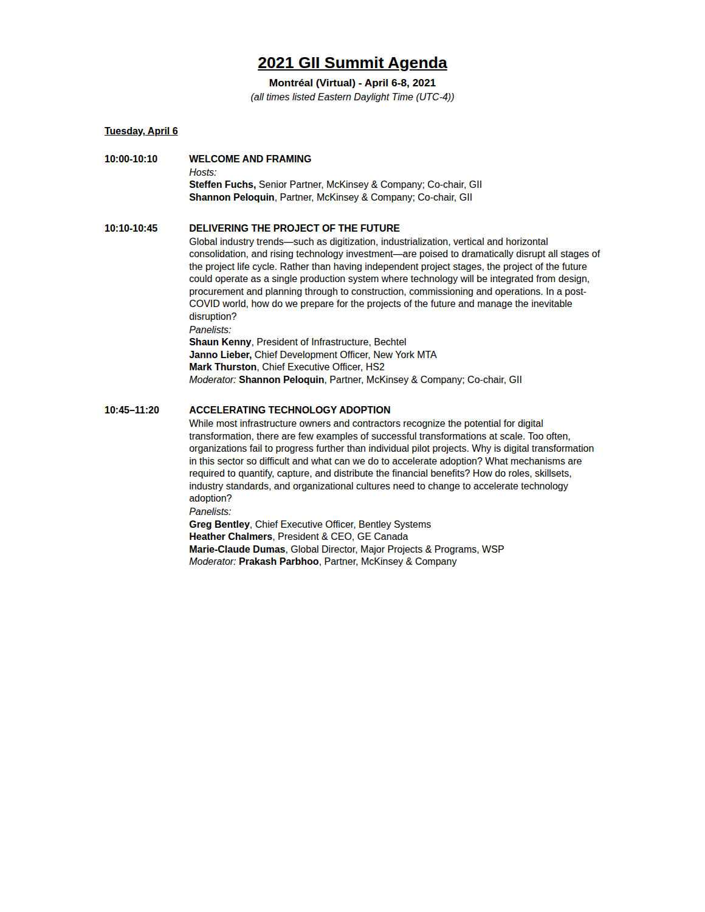2021 GII Summit Agenda
Montréal (Virtual) - April 6-8, 2021
(all times listed Eastern Daylight Time (UTC-4))
Tuesday, April 6
10:00-10:10
WELCOME AND FRAMING
Hosts:
Steffen Fuchs, Senior Partner, McKinsey & Company; Co-chair, GII
Shannon Peloquin, Partner, McKinsey & Company; Co-chair, GII
10:10-10:45
DELIVERING THE PROJECT OF THE FUTURE
Global industry trends—such as digitization, industrialization, vertical and horizontal consolidation, and rising technology investment—are poised to dramatically disrupt all stages of the project life cycle. Rather than having independent project stages, the project of the future could operate as a single production system where technology will be integrated from design, procurement and planning through to construction, commissioning and operations. In a post-COVID world, how do we prepare for the projects of the future and manage the inevitable disruption?
Panelists:
Shaun Kenny, President of Infrastructure, Bechtel
Janno Lieber, Chief Development Officer, New York MTA
Mark Thurston, Chief Executive Officer, HS2
Moderator: Shannon Peloquin, Partner, McKinsey & Company; Co-chair, GII
10:45–11:20
ACCELERATING TECHNOLOGY ADOPTION
While most infrastructure owners and contractors recognize the potential for digital transformation, there are few examples of successful transformations at scale. Too often, organizations fail to progress further than individual pilot projects. Why is digital transformation in this sector so difficult and what can we do to accelerate adoption? What mechanisms are required to quantify, capture, and distribute the financial benefits? How do roles, skillsets, industry standards, and organizational cultures need to change to accelerate technology adoption?
Panelists:
Greg Bentley, Chief Executive Officer, Bentley Systems
Heather Chalmers, President & CEO, GE Canada
Marie-Claude Dumas, Global Director, Major Projects & Programs, WSP
Moderator: Prakash Parbhoo, Partner, McKinsey & Company